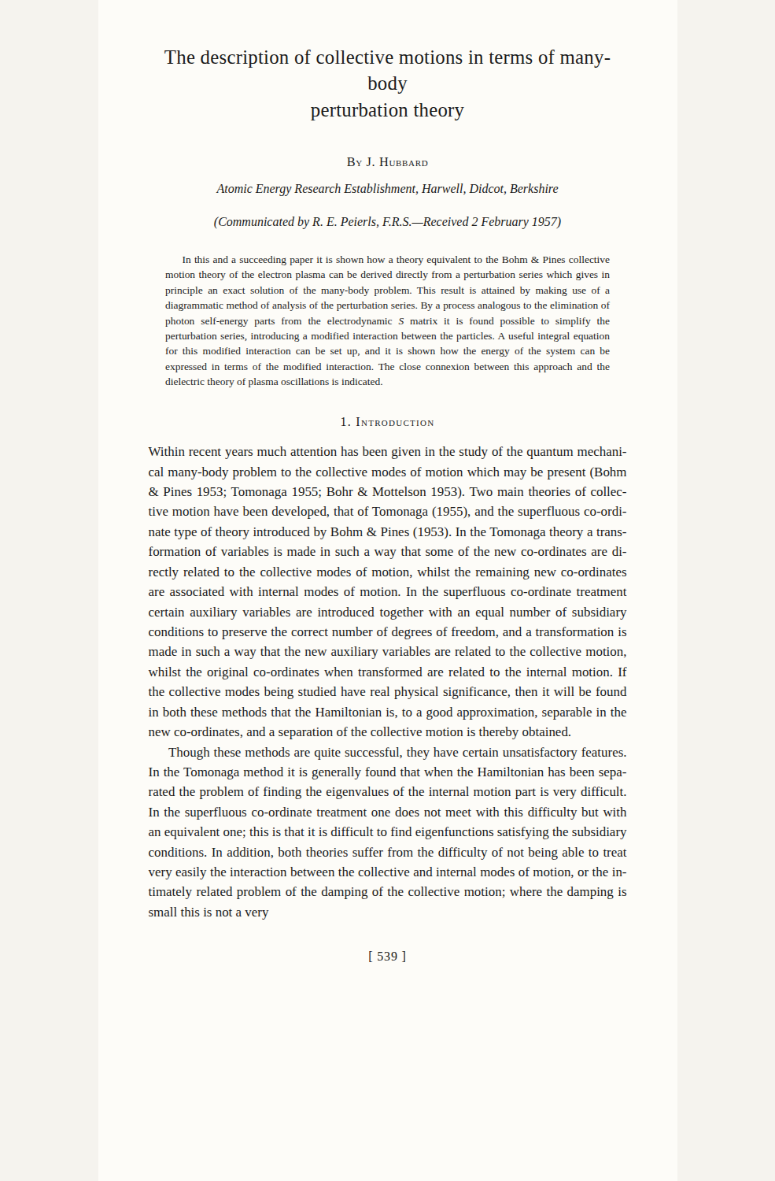The description of collective motions in terms of many-body
perturbation theory
By J. Hubbard
Atomic Energy Research Establishment, Harwell, Didcot, Berkshire
(Communicated by R. E. Peierls, F.R.S.—Received 2 February 1957)
In this and a succeeding paper it is shown how a theory equivalent to the Bohm & Pines collective motion theory of the electron plasma can be derived directly from a perturbation series which gives in principle an exact solution of the many-body problem. This result is attained by making use of a diagrammatic method of analysis of the perturbation series. By a process analogous to the elimination of photon self-energy parts from the electrodynamic S matrix it is found possible to simplify the perturbation series, introducing a modified interaction between the particles. A useful integral equation for this modified interaction can be set up, and it is shown how the energy of the system can be expressed in terms of the modified interaction. The close connexion between this approach and the dielectric theory of plasma oscillations is indicated.
1. Introduction
Within recent years much attention has been given in the study of the quantum mechanical many-body problem to the collective modes of motion which may be present (Bohm & Pines 1953; Tomonaga 1955; Bohr & Mottelson 1953). Two main theories of collective motion have been developed, that of Tomonaga (1955), and the superfluous co-ordinate type of theory introduced by Bohm & Pines (1953). In the Tomonaga theory a transformation of variables is made in such a way that some of the new co-ordinates are directly related to the collective modes of motion, whilst the remaining new co-ordinates are associated with internal modes of motion. In the superfluous co-ordinate treatment certain auxiliary variables are introduced together with an equal number of subsidiary conditions to preserve the correct number of degrees of freedom, and a transformation is made in such a way that the new auxiliary variables are related to the collective motion, whilst the original co-ordinates when transformed are related to the internal motion. If the collective modes being studied have real physical significance, then it will be found in both these methods that the Hamiltonian is, to a good approximation, separable in the new co-ordinates, and a separation of the collective motion is thereby obtained.
Though these methods are quite successful, they have certain unsatisfactory features. In the Tomonaga method it is generally found that when the Hamiltonian has been separated the problem of finding the eigenvalues of the internal motion part is very difficult. In the superfluous co-ordinate treatment one does not meet with this difficulty but with an equivalent one; this is that it is difficult to find eigenfunctions satisfying the subsidiary conditions. In addition, both theories suffer from the difficulty of not being able to treat very easily the interaction between the collective and internal modes of motion, or the intimately related problem of the damping of the collective motion; where the damping is small this is not a very
[ 539 ]